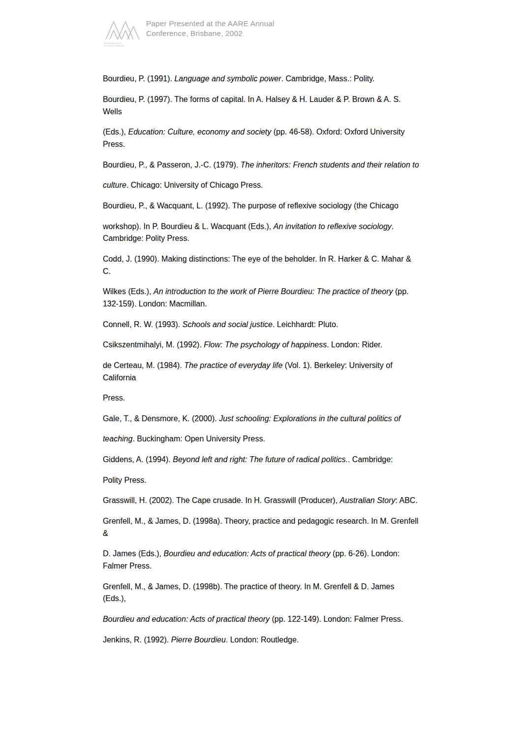Australian Association for Research in Education
Paper Presented at the AARE Annual
Conference, Brisbane, 2002
Bourdieu, P. (1991). Language and symbolic power. Cambridge, Mass.: Polity.
Bourdieu, P. (1997). The forms of capital. In A. Halsey & H. Lauder & P. Brown & A. S. Wells
(Eds.), Education: Culture, economy and society (pp. 46-58). Oxford: Oxford University Press.
Bourdieu, P., & Passeron, J.-C. (1979). The inheritors: French students and their relation to
culture. Chicago: University of Chicago Press.
Bourdieu, P., & Wacquant, L. (1992). The purpose of reflexive sociology (the Chicago
workshop). In P. Bourdieu & L. Wacquant (Eds.), An invitation to reflexive sociology. Cambridge: Polity Press.
Codd, J. (1990). Making distinctions: The eye of the beholder. In R. Harker & C. Mahar & C.
Wilkes (Eds.), An introduction to the work of Pierre Bourdieu: The practice of theory (pp. 132-159). London: Macmillan.
Connell, R. W. (1993). Schools and social justice. Leichhardt: Pluto.
Csikszentmihalyi, M. (1992). Flow: The psychology of happiness. London: Rider.
de Certeau, M. (1984). The practice of everyday life (Vol. 1). Berkeley: University of California
Press.
Gale, T., & Densmore, K. (2000). Just schooling: Explorations in the cultural politics of
teaching. Buckingham: Open University Press.
Giddens, A. (1994). Beyond left and right: The future of radical politics.. Cambridge:
Polity Press.
Grasswill, H. (2002). The Cape crusade. In H. Grasswill (Producer), Australian Story: ABC.
Grenfell, M., & James, D. (1998a). Theory, practice and pedagogic research. In M. Grenfell &
D. James (Eds.), Bourdieu and education: Acts of practical theory (pp. 6-26). London: Falmer Press.
Grenfell, M., & James, D. (1998b). The practice of theory. In M. Grenfell & D. James (Eds.),
Bourdieu and education: Acts of practical theory (pp. 122-149). London: Falmer Press.
Jenkins, R. (1992). Pierre Bourdieu. London: Routledge.